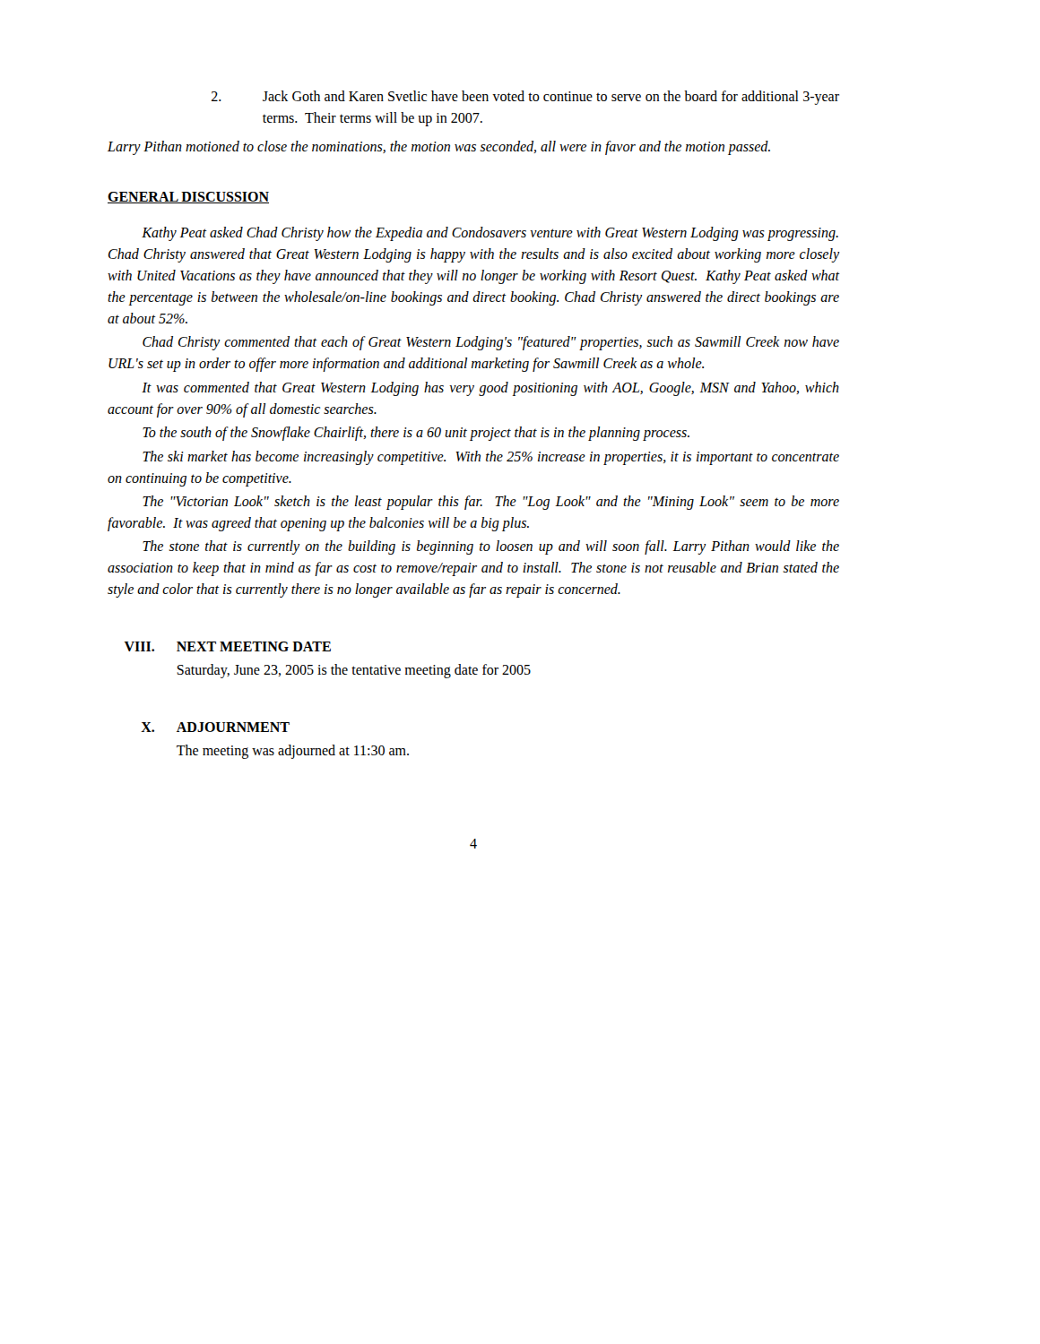2.
Jack Goth and Karen Svetlic have been voted to continue to serve on the board for additional 3-year terms. Their terms will be up in 2007.
Larry Pithan motioned to close the nominations, the motion was seconded, all were in favor and the motion passed.
GENERAL DISCUSSION
Kathy Peat asked Chad Christy how the Expedia and Condosavers venture with Great Western Lodging was progressing. Chad Christy answered that Great Western Lodging is happy with the results and is also excited about working more closely with United Vacations as they have announced that they will no longer be working with Resort Quest. Kathy Peat asked what the percentage is between the wholesale/on-line bookings and direct booking. Chad Christy answered the direct bookings are at about 52%.
Chad Christy commented that each of Great Western Lodging's "featured" properties, such as Sawmill Creek now have URL's set up in order to offer more information and additional marketing for Sawmill Creek as a whole.
It was commented that Great Western Lodging has very good positioning with AOL, Google, MSN and Yahoo, which account for over 90% of all domestic searches.
To the south of the Snowflake Chairlift, there is a 60 unit project that is in the planning process.
The ski market has become increasingly competitive. With the 25% increase in properties, it is important to concentrate on continuing to be competitive.
The "Victorian Look" sketch is the least popular this far. The "Log Look" and the "Mining Look" seem to be more favorable. It was agreed that opening up the balconies will be a big plus.
The stone that is currently on the building is beginning to loosen up and will soon fall. Larry Pithan would like the association to keep that in mind as far as cost to remove/repair and to install. The stone is not reusable and Brian stated the style and color that is currently there is no longer available as far as repair is concerned.
VIII. NEXT MEETING DATE
Saturday, June 23, 2005 is the tentative meeting date for 2005
X. ADJOURNMENT
The meeting was adjourned at 11:30 am.
4